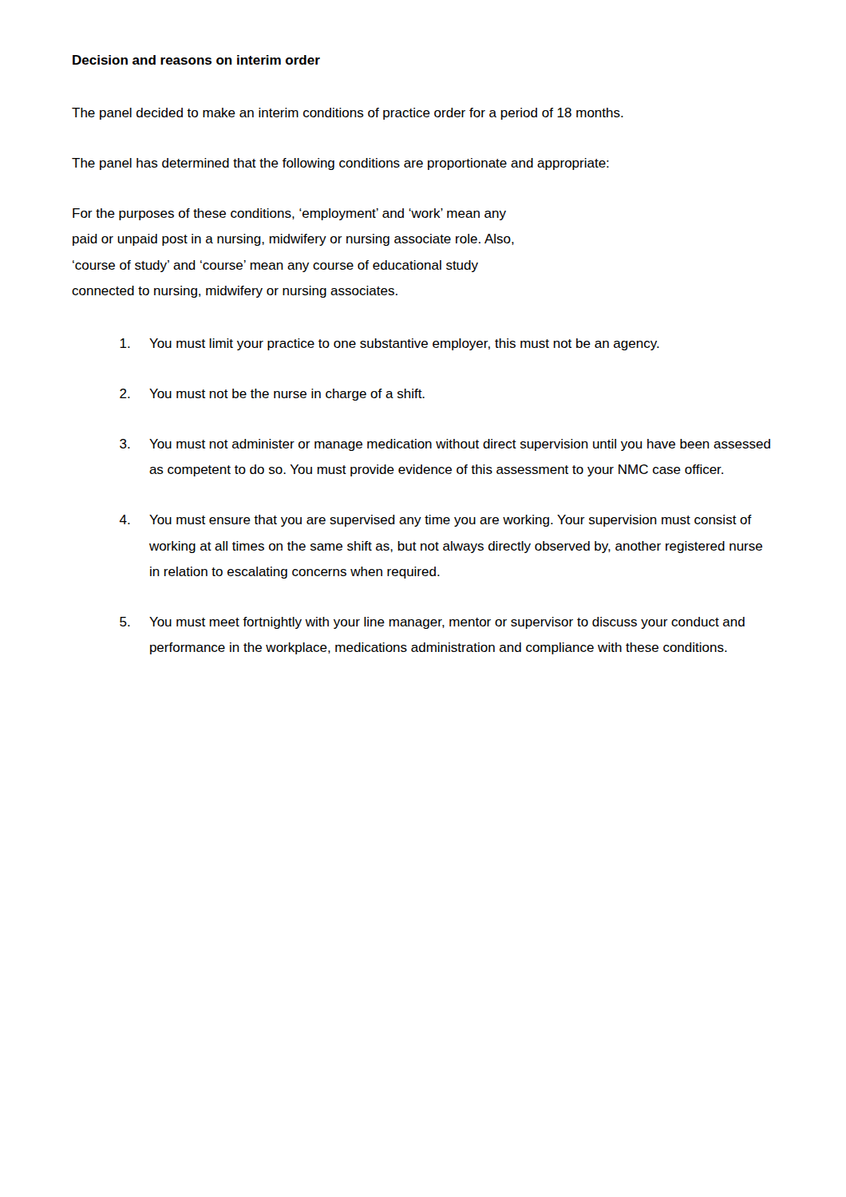Decision and reasons on interim order
The panel decided to make an interim conditions of practice order for a period of 18 months.
The panel has determined that the following conditions are proportionate and appropriate:
For the purposes of these conditions, ‘employment’ and ‘work’ mean any
paid or unpaid post in a nursing, midwifery or nursing associate role. Also,
‘course of study’ and ‘course’ mean any course of educational study
connected to nursing, midwifery or nursing associates.
You must limit your practice to one substantive employer, this must not be an agency.
You must not be the nurse in charge of a shift.
You must not administer or manage medication without direct supervision until you have been assessed as competent to do so. You must provide evidence of this assessment to your NMC case officer.
You must ensure that you are supervised any time you are working. Your supervision must consist of working at all times on the same shift as, but not always directly observed by, another registered nurse in relation to escalating concerns when required.
You must meet fortnightly with your line manager, mentor or supervisor to discuss your conduct and performance in the workplace, medications administration and compliance with these conditions.